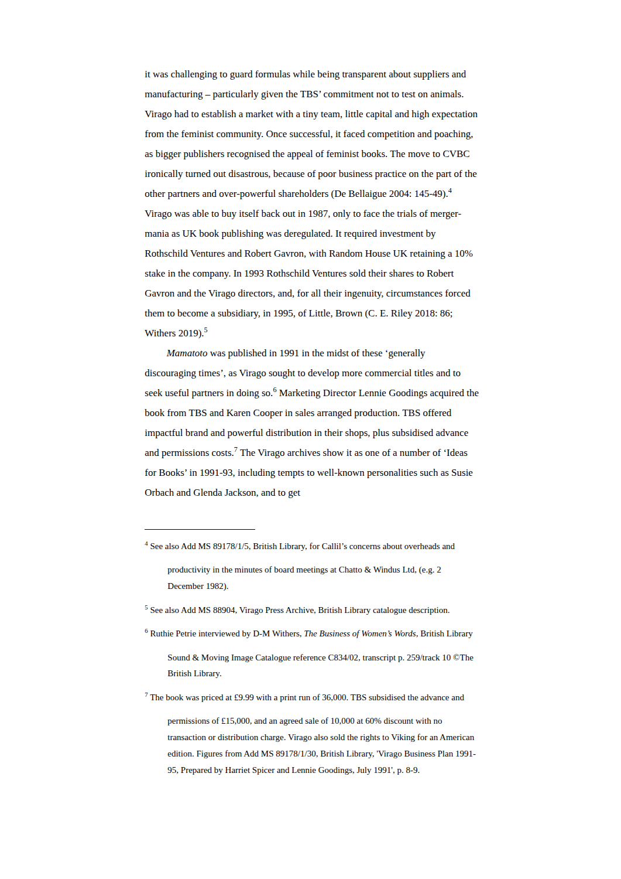it was challenging to guard formulas while being transparent about suppliers and manufacturing – particularly given the TBS’ commitment not to test on animals. Virago had to establish a market with a tiny team, little capital and high expectation from the feminist community. Once successful, it faced competition and poaching, as bigger publishers recognised the appeal of feminist books. The move to CVBC ironically turned out disastrous, because of poor business practice on the part of the other partners and over-powerful shareholders (De Bellaigue 2004: 145-49).4 Virago was able to buy itself back out in 1987, only to face the trials of merger-mania as UK book publishing was deregulated. It required investment by Rothschild Ventures and Robert Gavron, with Random House UK retaining a 10% stake in the company. In 1993 Rothschild Ventures sold their shares to Robert Gavron and the Virago directors, and, for all their ingenuity, circumstances forced them to become a subsidiary, in 1995, of Little, Brown (C. E. Riley 2018: 86; Withers 2019).5
Mamatoto was published in 1991 in the midst of these ‘generally discouraging times’, as Virago sought to develop more commercial titles and to seek useful partners in doing so.6 Marketing Director Lennie Goodings acquired the book from TBS and Karen Cooper in sales arranged production. TBS offered impactful brand and powerful distribution in their shops, plus subsidised advance and permissions costs.7 The Virago archives show it as one of a number of ‘Ideas for Books’ in 1991-93, including tempts to well-known personalities such as Susie Orbach and Glenda Jackson, and to get
4 See also Add MS 89178/1/5, British Library, for Callil’s concerns about overheads and
productivity in the minutes of board meetings at Chatto & Windus Ltd, (e.g. 2 December 1982).
5 See also Add MS 88904, Virago Press Archive, British Library catalogue description.
6 Ruthie Petrie interviewed by D-M Withers, The Business of Women’s Words, British Library
Sound & Moving Image Catalogue reference C834/02, transcript p. 259/track 10 ©The British Library.
7 The book was priced at £9.99 with a print run of 36,000. TBS subsidised the advance and
permissions of £15,000, and an agreed sale of 10,000 at 60% discount with no transaction or distribution charge. Virago also sold the rights to Viking for an American edition. Figures from Add MS 89178/1/30, British Library, 'Virago Business Plan 1991-95, Prepared by Harriet Spicer and Lennie Goodings, July 1991', p. 8-9.